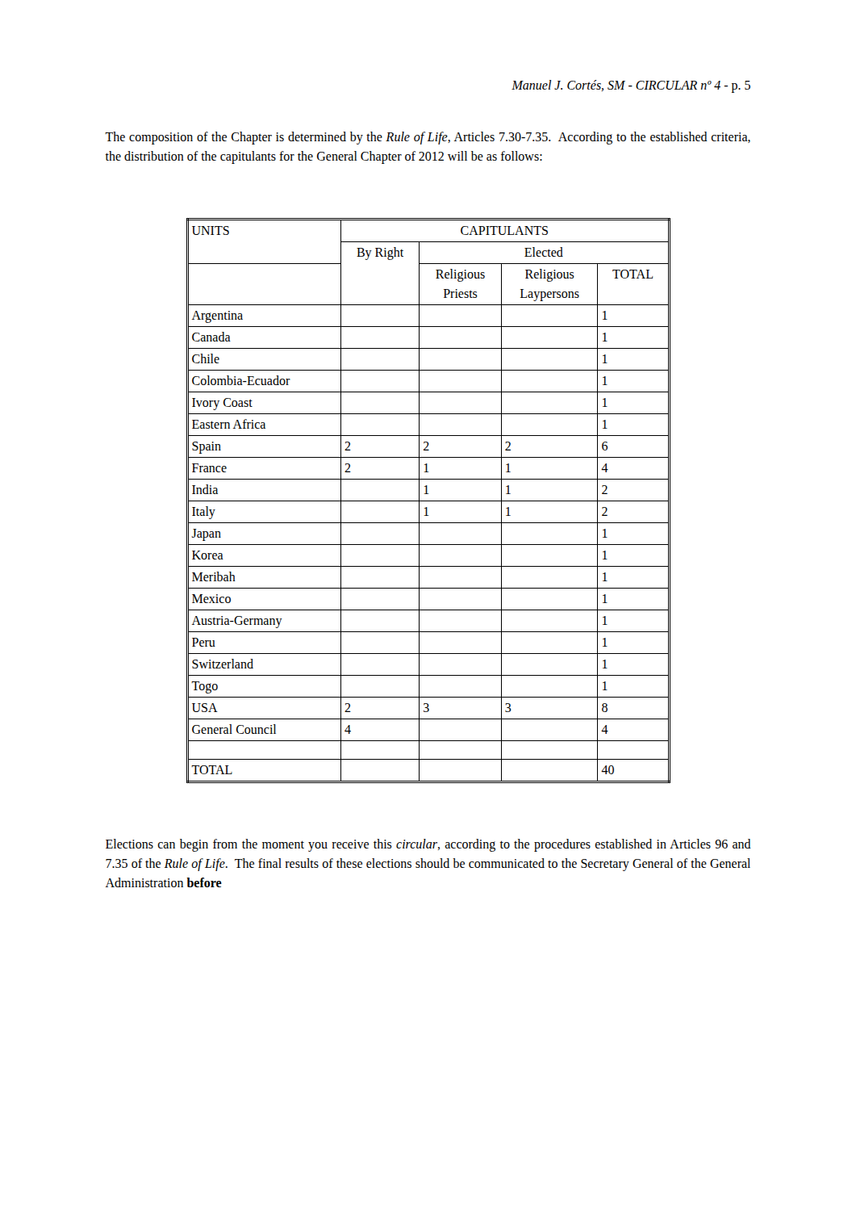Manuel J. Cortés, SM - CIRCULAR nº 4 - p. 5
The composition of the Chapter is determined by the Rule of Life, Articles 7.30-7.35. According to the established criteria, the distribution of the capitulants for the General Chapter of 2012 will be as follows:
| UNITS | CAPITULANTS |
| --- | --- |
| By Right | Elected |
| | Religious Priests | Religious Laypersons | TOTAL |
| Argentina | | | | 1 |
| Canada | | | | 1 |
| Chile | | | | 1 |
| Colombia-Ecuador | | | | 1 |
| Ivory Coast | | | | 1 |
| Eastern Africa | | | | 1 |
| Spain | 2 | 2 | 2 | 6 |
| France | 2 | 1 | 1 | 4 |
| India | | 1 | 1 | 2 |
| Italy | | 1 | 1 | 2 |
| Japan | | | | 1 |
| Korea | | | | 1 |
| Meribah | | | | 1 |
| Mexico | | | | 1 |
| Austria-Germany | | | | 1 |
| Peru | | | | 1 |
| Switzerland | | | | 1 |
| Togo | | | | 1 |
| USA | 2 | 3 | 3 | 8 |
| General Council | 4 | | | 4 |
| TOTAL | | | | 40 |
Elections can begin from the moment you receive this circular, according to the procedures established in Articles 96 and 7.35 of the Rule of Life. The final results of these elections should be communicated to the Secretary General of the General Administration before